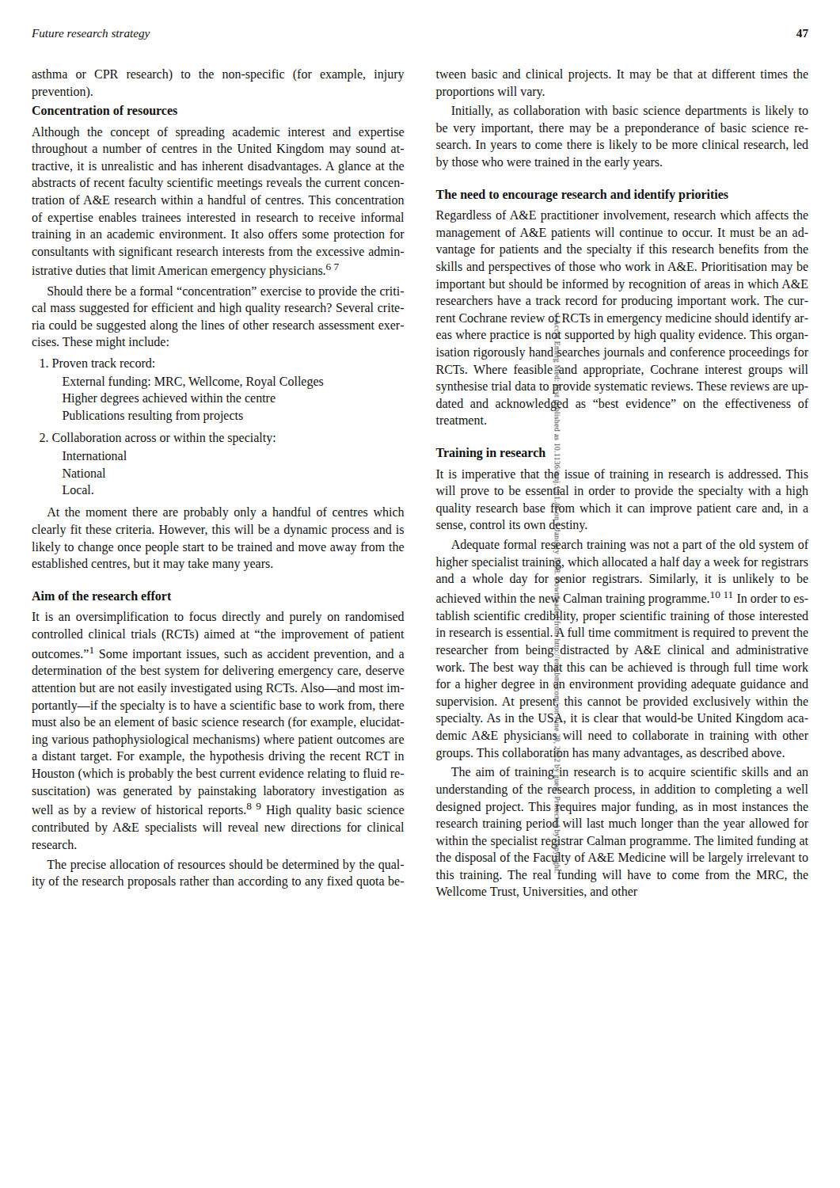Future research strategy 47
J Accid Emerg Med: first published as 10.1136/emj.15.1.46 on 1 January 1998. Downloaded from http://emj.bmj.com/ on June 28, 2022 by guest. Protected by copyright.
asthma or CPR research) to the non-specific (for example, injury prevention).
Concentration of resources
Although the concept of spreading academic interest and expertise throughout a number of centres in the United Kingdom may sound attractive, it is unrealistic and has inherent disadvantages. A glance at the abstracts of recent faculty scientific meetings reveals the current concentration of A&E research within a handful of centres. This concentration of expertise enables trainees interested in research to receive informal training in an academic environment. It also offers some protection for consultants with significant research interests from the excessive administrative duties that limit American emergency physicians.6 7
Should there be a formal “concentration” exercise to provide the critical mass suggested for efficient and high quality research? Several criteria could be suggested along the lines of other research assessment exercises. These might include:
Proven track record:
External funding: MRC, Wellcome, Royal Colleges
Higher degrees achieved within the centre
Publications resulting from projects
Collaboration across or within the specialty:
International
National
Local.
At the moment there are probably only a handful of centres which clearly fit these criteria. However, this will be a dynamic process and is likely to change once people start to be trained and move away from the established centres, but it may take many years.
Aim of the research effort
It is an oversimplification to focus directly and purely on randomised controlled clinical trials (RCTs) aimed at “the improvement of patient outcomes.”1 Some important issues, such as accident prevention, and a determination of the best system for delivering emergency care, deserve attention but are not easily investigated using RCTs. Also—and most importantly—if the specialty is to have a scientific base to work from, there must also be an element of basic science research (for example, elucidating various pathophysiological mechanisms) where patient outcomes are a distant target. For example, the hypothesis driving the recent RCT in Houston (which is probably the best current evidence relating to fluid resuscitation) was generated by painstaking laboratory investigation as well as by a review of historical reports.8 9 High quality basic science contributed by A&E specialists will reveal new directions for clinical research.
The precise allocation of resources should be determined by the quality of the research proposals rather than according to any fixed quota between basic and clinical projects. It may be that at different times the proportions will vary.
Initially, as collaboration with basic science departments is likely to be very important, there may be a preponderance of basic science research. In years to come there is likely to be more clinical research, led by those who were trained in the early years.
The need to encourage research and identify priorities
Regardless of A&E practitioner involvement, research which affects the management of A&E patients will continue to occur. It must be an advantage for patients and the specialty if this research benefits from the skills and perspectives of those who work in A&E. Prioritisation may be important but should be informed by recognition of areas in which A&E researchers have a track record for producing important work. The current Cochrane review of RCTs in emergency medicine should identify areas where practice is not supported by high quality evidence. This organisation rigorously hand searches journals and conference proceedings for RCTs. Where feasible and appropriate, Cochrane interest groups will synthesise trial data to provide systematic reviews. These reviews are updated and acknowledged as “best evidence” on the effectiveness of treatment.
Training in research
It is imperative that the issue of training in research is addressed. This will prove to be essential in order to provide the specialty with a high quality research base from which it can improve patient care and, in a sense, control its own destiny.
Adequate formal research training was not a part of the old system of higher specialist training, which allocated a half day a week for registrars and a whole day for senior registrars. Similarly, it is unlikely to be achieved within the new Calman training programme.10 11 In order to establish scientific credibility, proper scientific training of those interested in research is essential. A full time commitment is required to prevent the researcher from being distracted by A&E clinical and administrative work. The best way that this can be achieved is through full time work for a higher degree in an environment providing adequate guidance and supervision. At present, this cannot be provided exclusively within the specialty. As in the USA, it is clear that would-be United Kingdom academic A&E physicians will need to collaborate in training with other groups. This collaboration has many advantages, as described above.
The aim of training in research is to acquire scientific skills and an understanding of the research process, in addition to completing a well designed project. This requires major funding, as in most instances the research training period will last much longer than the year allowed for within the specialist registrar Calman programme. The limited funding at the disposal of the Faculty of A&E Medicine will be largely irrelevant to this training. The real funding will have to come from the MRC, the Wellcome Trust, Universities, and other